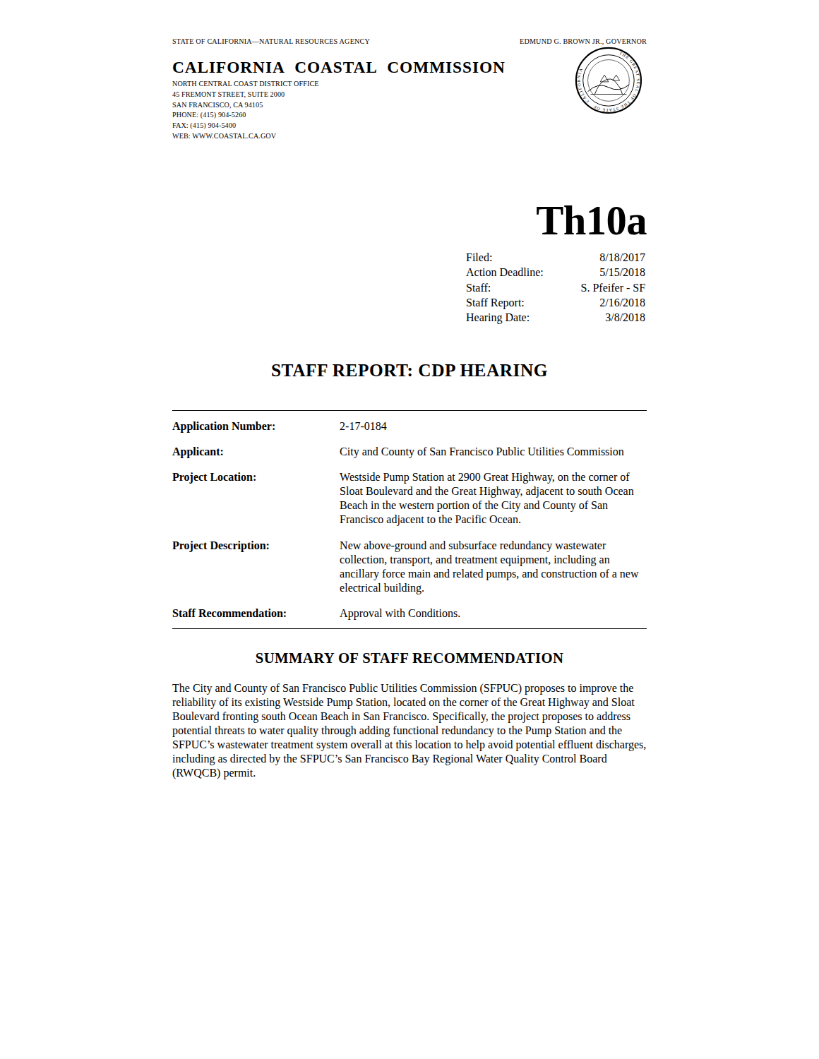State of California—Natural Resources Agency
Edmund G. Brown Jr., Governor
THE GREAT SEAL OF THE STATE OF CALIFORNIA
CALIFORNIA COASTAL COMMISSION
North Central Coast District Office
45 Fremont Street, Suite 2000
San Francisco, CA 94105
Phone: (415) 904-5260
Fax: (415) 904-5400
Web: www.coastal.ca.gov
Th10a
| Filed: | 8/18/2017 |
| Action Deadline: | 5/15/2018 |
| Staff: | S. Pfeifer - SF |
| Staff Report: | 2/16/2018 |
| Hearing Date: | 3/8/2018 |
STAFF REPORT: CDP HEARING
| Application Number: | 2-17-0184 |
| Applicant: | City and County of San Francisco Public Utilities Commission |
| Project Location: | Westside Pump Station at 2900 Great Highway, on the corner of Sloat Boulevard and the Great Highway, adjacent to south Ocean Beach in the western portion of the City and County of San Francisco adjacent to the Pacific Ocean. |
| Project Description: | New above-ground and subsurface redundancy wastewater collection, transport, and treatment equipment, including an ancillary force main and related pumps, and construction of a new electrical building. |
| Staff Recommendation: | Approval with Conditions. |
SUMMARY OF STAFF RECOMMENDATION
The City and County of San Francisco Public Utilities Commission (SFPUC) proposes to improve the reliability of its existing Westside Pump Station, located on the corner of the Great Highway and Sloat Boulevard fronting south Ocean Beach in San Francisco. Specifically, the project proposes to address potential threats to water quality through adding functional redundancy to the Pump Station and the SFPUC’s wastewater treatment system overall at this location to help avoid potential effluent discharges, including as directed by the SFPUC’s San Francisco Bay Regional Water Quality Control Board (RWQCB) permit.